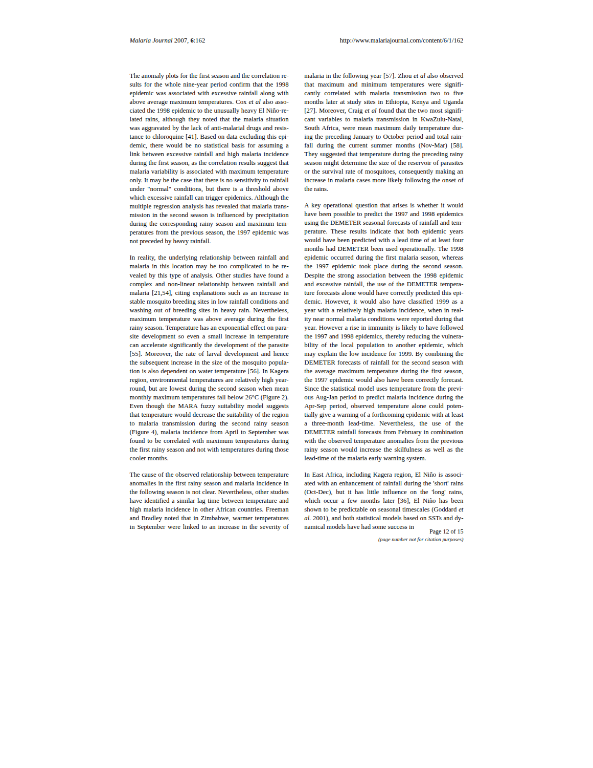Malaria Journal 2007, 6:162
http://www.malariajournal.com/content/6/1/162
The anomaly plots for the first season and the correlation results for the whole nine-year period confirm that the 1998 epidemic was associated with excessive rainfall along with above average maximum temperatures. Cox et al also associated the 1998 epidemic to the unusually heavy El Niño-related rains, although they noted that the malaria situation was aggravated by the lack of anti-malarial drugs and resistance to chloroquine [41]. Based on data excluding this epidemic, there would be no statistical basis for assuming a link between excessive rainfall and high malaria incidence during the first season, as the correlation results suggest that malaria variability is associated with maximum temperature only. It may be the case that there is no sensitivity to rainfall under "normal" conditions, but there is a threshold above which excessive rainfall can trigger epidemics. Although the multiple regression analysis has revealed that malaria transmission in the second season is influenced by precipitation during the corresponding rainy season and maximum temperatures from the previous season, the 1997 epidemic was not preceded by heavy rainfall.
In reality, the underlying relationship between rainfall and malaria in this location may be too complicated to be revealed by this type of analysis. Other studies have found a complex and non-linear relationship between rainfall and malaria [21,54], citing explanations such as an increase in stable mosquito breeding sites in low rainfall conditions and washing out of breeding sites in heavy rain. Nevertheless, maximum temperature was above average during the first rainy season. Temperature has an exponential effect on parasite development so even a small increase in temperature can accelerate significantly the development of the parasite [55]. Moreover, the rate of larval development and hence the subsequent increase in the size of the mosquito population is also dependent on water temperature [56]. In Kagera region, environmental temperatures are relatively high year-round, but are lowest during the second season when mean monthly maximum temperatures fall below 26°C (Figure 2). Even though the MARA fuzzy suitability model suggests that temperature would decrease the suitability of the region to malaria transmission during the second rainy season (Figure 4), malaria incidence from April to September was found to be correlated with maximum temperatures during the first rainy season and not with temperatures during those cooler months.
The cause of the observed relationship between temperature anomalies in the first rainy season and malaria incidence in the following season is not clear. Nevertheless, other studies have identified a similar lag time between temperature and high malaria incidence in other African countries. Freeman and Bradley noted that in Zimbabwe, warmer temperatures in September were linked to an increase in the severity of malaria in the following year [57]. Zhou et al also observed that maximum and minimum temperatures were significantly correlated with malaria transmission two to five months later at study sites in Ethiopia, Kenya and Uganda [27]. Moreover, Craig et al found that the two most significant variables to malaria transmission in KwaZulu-Natal, South Africa, were mean maximum daily temperature during the preceding January to October period and total rainfall during the current summer months (Nov-Mar) [58]. They suggested that temperature during the preceding rainy season might determine the size of the reservoir of parasites or the survival rate of mosquitoes, consequently making an increase in malaria cases more likely following the onset of the rains.
A key operational question that arises is whether it would have been possible to predict the 1997 and 1998 epidemics using the DEMETER seasonal forecasts of rainfall and temperature. These results indicate that both epidemic years would have been predicted with a lead time of at least four months had DEMETER been used operationally. The 1998 epidemic occurred during the first malaria season, whereas the 1997 epidemic took place during the second season. Despite the strong association between the 1998 epidemic and excessive rainfall, the use of the DEMETER temperature forecasts alone would have correctly predicted this epidemic. However, it would also have classified 1999 as a year with a relatively high malaria incidence, when in reality near normal malaria conditions were reported during that year. However a rise in immunity is likely to have followed the 1997 and 1998 epidemics, thereby reducing the vulnerability of the local population to another epidemic, which may explain the low incidence for 1999. By combining the DEMETER forecasts of rainfall for the second season with the average maximum temperature during the first season, the 1997 epidemic would also have been correctly forecast. Since the statistical model uses temperature from the previous Aug-Jan period to predict malaria incidence during the Apr-Sep period, observed temperature alone could potentially give a warning of a forthcoming epidemic with at least a three-month lead-time. Nevertheless, the use of the DEMETER rainfall forecasts from February in combination with the observed temperature anomalies from the previous rainy season would increase the skilfulness as well as the lead-time of the malaria early warning system.
In East Africa, including Kagera region, El Niño is associated with an enhancement of rainfall during the 'short' rains (Oct-Dec), but it has little influence on the 'long' rains, which occur a few months later [36], El Niño has been shown to be predictable on seasonal timescales (Goddard et al. 2001), and both statistical models based on SSTs and dynamical models have had some success in
Page 12 of 15
(page number not for citation purposes)